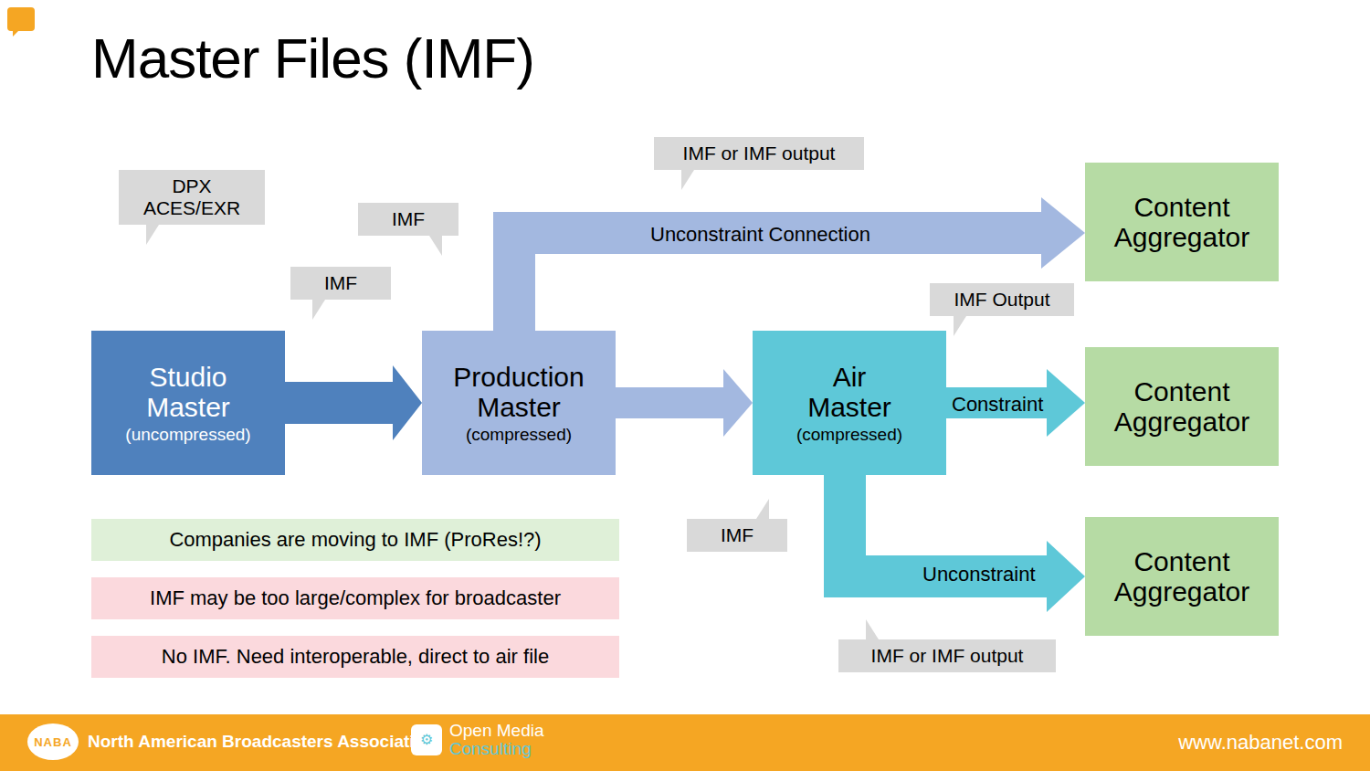Master Files (IMF)
Studio
Master
(uncompressed)
Production
Master
(compressed)
Air
Master
(compressed)
Content
Aggregator
Content
Aggregator
Content
Aggregator
Unconstraint Connection
Constraint
Unconstraint
DPX
ACES/EXR
IMF
IMF
IMF or IMF output
IMF Output
IMF
IMF or IMF output
Companies are moving to IMF (ProRes!?)
IMF may be too large/complex for broadcaster
No IMF. Need interoperable, direct to air file
NABA
North American Broadcasters Association
⚙
Open Media
Consulting
www.nabanet.com